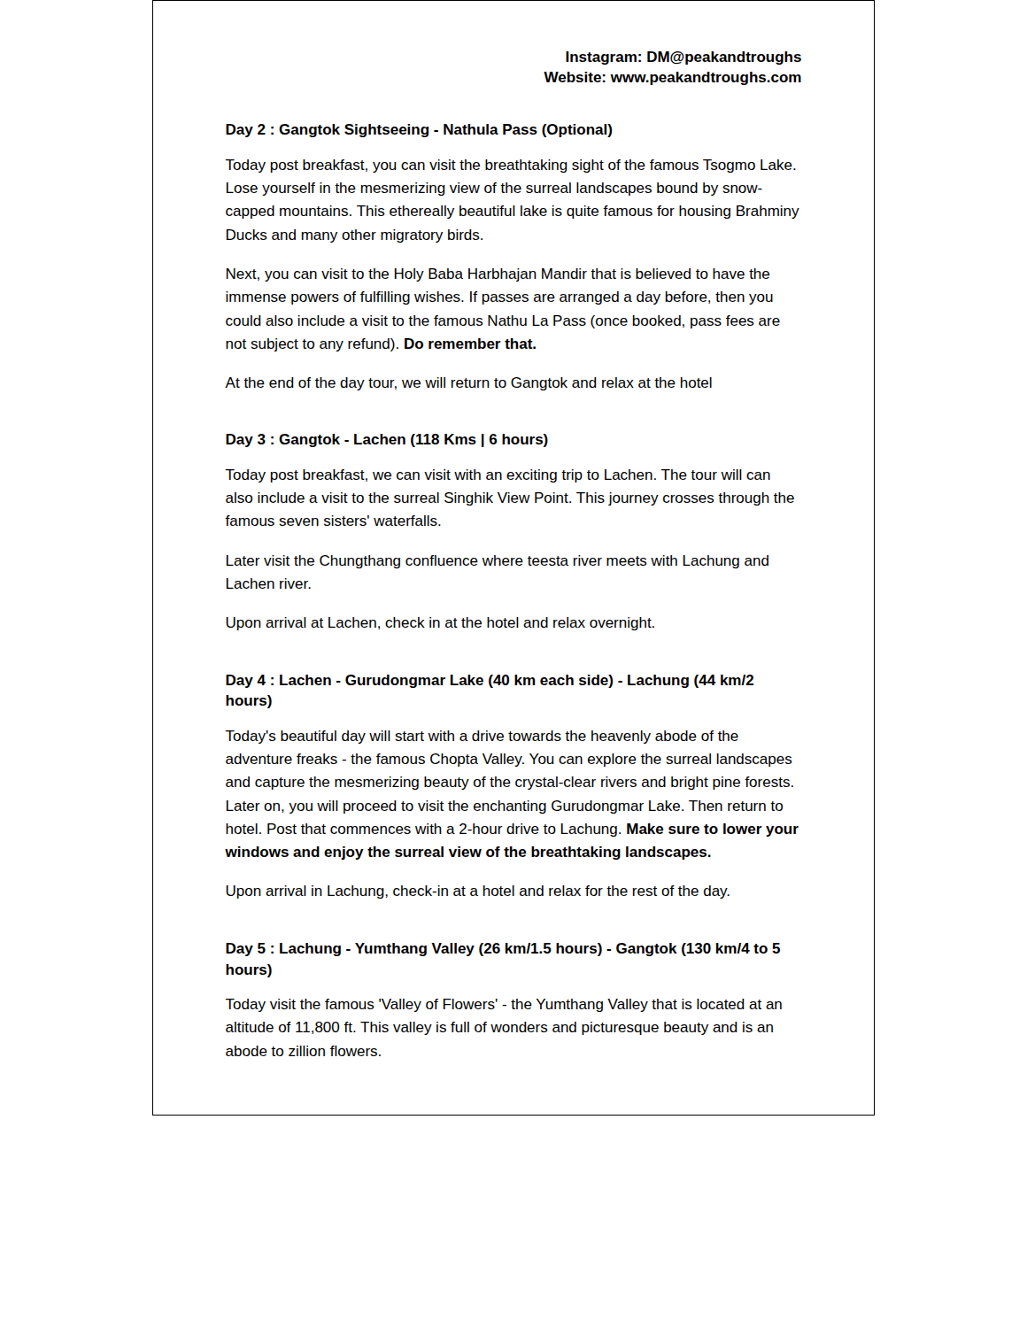Instagram: DM@peakandtroughs
Website: www.peakandtroughs.com
Day 2 : Gangtok Sightseeing - Nathula Pass (Optional)
Today post breakfast, you can visit the breathtaking sight of the famous Tsogmo Lake. Lose yourself in the mesmerizing view of the surreal landscapes bound by snow-capped mountains. This ethereally beautiful lake is quite famous for housing Brahminy Ducks and many other migratory birds.
Next, you can visit to the Holy Baba Harbhajan Mandir that is believed to have the immense powers of fulfilling wishes. If passes are arranged a day before, then you could also include a visit to the famous Nathu La Pass (once booked, pass fees are not subject to any refund). Do remember that.
At the end of the day tour, we will return to Gangtok and relax at the hotel
Day 3 : Gangtok - Lachen (118 Kms | 6 hours)
Today post breakfast, we can visit with an exciting trip to Lachen. The tour will can also include a visit to the surreal Singhik View Point. This journey crosses through the famous seven sisters' waterfalls.
Later visit the Chungthang confluence where teesta river meets with Lachung and Lachen river.
Upon arrival at Lachen, check in at the hotel and relax overnight.
Day 4 : Lachen - Gurudongmar Lake (40 km each side) - Lachung (44 km/2 hours)
Today's beautiful day will start with a drive towards the heavenly abode of the adventure freaks - the famous Chopta Valley. You can explore the surreal landscapes and capture the mesmerizing beauty of the crystal-clear rivers and bright pine forests. Later on, you will proceed to visit the enchanting Gurudongmar Lake. Then return to hotel. Post that commences with a 2-hour drive to Lachung. Make sure to lower your windows and enjoy the surreal view of the breathtaking landscapes.
Upon arrival in Lachung, check-in at a hotel and relax for the rest of the day.
Day 5 : Lachung - Yumthang Valley (26 km/1.5 hours) - Gangtok (130 km/4 to 5 hours)
Today visit the famous 'Valley of Flowers' - the Yumthang Valley that is located at an altitude of 11,800 ft. This valley is full of wonders and picturesque beauty and is an abode to zillion flowers.